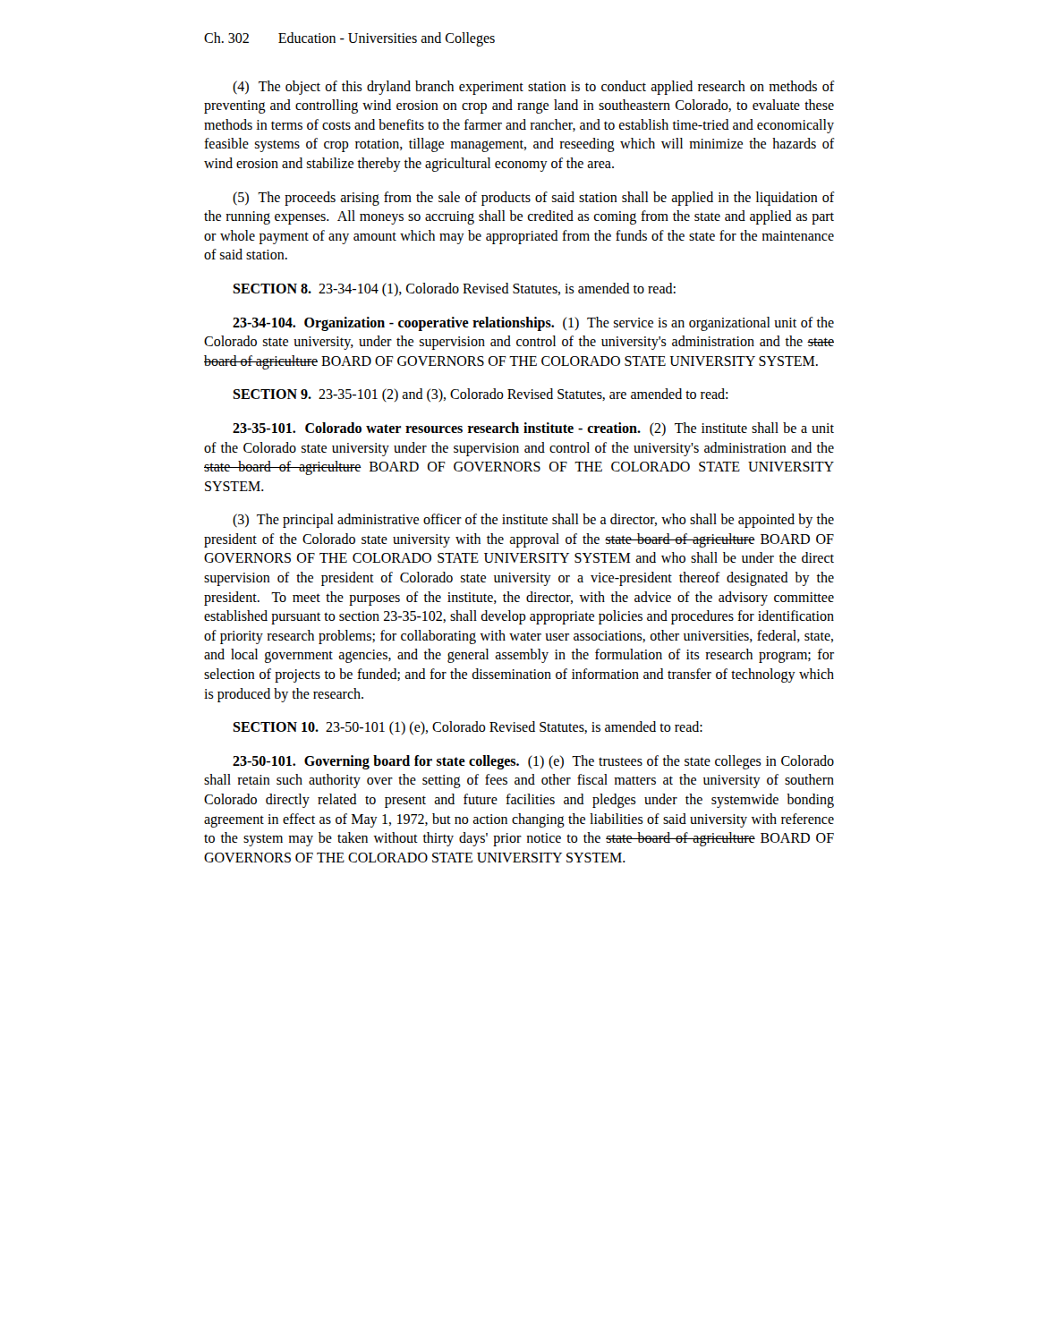Ch. 302 Education - Universities and Colleges
(4) The object of this dryland branch experiment station is to conduct applied research on methods of preventing and controlling wind erosion on crop and range land in southeastern Colorado, to evaluate these methods in terms of costs and benefits to the farmer and rancher, and to establish time-tried and economically feasible systems of crop rotation, tillage management, and reseeding which will minimize the hazards of wind erosion and stabilize thereby the agricultural economy of the area.
(5) The proceeds arising from the sale of products of said station shall be applied in the liquidation of the running expenses. All moneys so accruing shall be credited as coming from the state and applied as part or whole payment of any amount which may be appropriated from the funds of the state for the maintenance of said station.
SECTION 8. 23-34-104 (1), Colorado Revised Statutes, is amended to read:
23-34-104. Organization - cooperative relationships. (1) The service is an organizational unit of the Colorado state university, under the supervision and control of the university's administration and the state board of agriculture BOARD OF GOVERNORS OF THE COLORADO STATE UNIVERSITY SYSTEM.
SECTION 9. 23-35-101 (2) and (3), Colorado Revised Statutes, are amended to read:
23-35-101. Colorado water resources research institute - creation. (2) The institute shall be a unit of the Colorado state university under the supervision and control of the university's administration and the state board of agriculture BOARD OF GOVERNORS OF THE COLORADO STATE UNIVERSITY SYSTEM.
(3) The principal administrative officer of the institute shall be a director, who shall be appointed by the president of the Colorado state university with the approval of the state board of agriculture BOARD OF GOVERNORS OF THE COLORADO STATE UNIVERSITY SYSTEM and who shall be under the direct supervision of the president of Colorado state university or a vice-president thereof designated by the president. To meet the purposes of the institute, the director, with the advice of the advisory committee established pursuant to section 23-35-102, shall develop appropriate policies and procedures for identification of priority research problems; for collaborating with water user associations, other universities, federal, state, and local government agencies, and the general assembly in the formulation of its research program; for selection of projects to be funded; and for the dissemination of information and transfer of technology which is produced by the research.
SECTION 10. 23-50-101 (1) (e), Colorado Revised Statutes, is amended to read:
23-50-101. Governing board for state colleges. (1) (e) The trustees of the state colleges in Colorado shall retain such authority over the setting of fees and other fiscal matters at the university of southern Colorado directly related to present and future facilities and pledges under the systemwide bonding agreement in effect as of May 1, 1972, but no action changing the liabilities of said university with reference to the system may be taken without thirty days' prior notice to the state board of agriculture BOARD OF GOVERNORS OF THE COLORADO STATE UNIVERSITY SYSTEM.